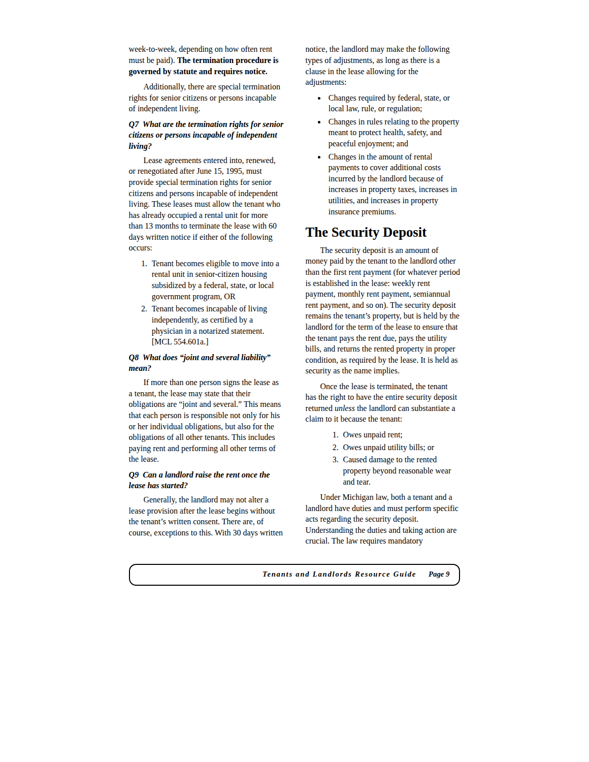week-to-week, depending on how often rent must be paid). The termination procedure is governed by statute and requires notice.
Additionally, there are special termination rights for senior citizens or persons incapable of independent living.
Q7 What are the termination rights for senior citizens or persons incapable of independent living?
Lease agreements entered into, renewed, or renegotiated after June 15, 1995, must provide special termination rights for senior citizens and persons incapable of independent living. These leases must allow the tenant who has already occupied a rental unit for more than 13 months to terminate the lease with 60 days written notice if either of the following occurs:
Tenant becomes eligible to move into a rental unit in senior-citizen housing subsidized by a federal, state, or local government program, OR
Tenant becomes incapable of living independently, as certified by a physician in a notarized statement. [MCL 554.601a.]
Q8 What does “joint and several liability” mean?
If more than one person signs the lease as a tenant, the lease may state that their obligations are “joint and several.” This means that each person is responsible not only for his or her individual obligations, but also for the obligations of all other tenants. This includes paying rent and performing all other terms of the lease.
Q9 Can a landlord raise the rent once the lease has started?
Generally, the landlord may not alter a lease provision after the lease begins without the tenant’s written consent. There are, of course, exceptions to this. With 30 days written notice, the landlord may make the following types of adjustments, as long as there is a clause in the lease allowing for the adjustments:
Changes required by federal, state, or local law, rule, or regulation;
Changes in rules relating to the property meant to protect health, safety, and peaceful enjoyment; and
Changes in the amount of rental payments to cover additional costs incurred by the landlord because of increases in property taxes, increases in utilities, and increases in property insurance premiums.
The Security Deposit
The security deposit is an amount of money paid by the tenant to the landlord other than the first rent payment (for whatever period is established in the lease: weekly rent payment, monthly rent payment, semiannual rent payment, and so on). The security deposit remains the tenant’s property, but is held by the landlord for the term of the lease to ensure that the tenant pays the rent due, pays the utility bills, and returns the rented property in proper condition, as required by the lease. It is held as security as the name implies.
Once the lease is terminated, the tenant has the right to have the entire security deposit returned unless the landlord can substantiate a claim to it because the tenant:
Owes unpaid rent;
Owes unpaid utility bills; or
Caused damage to the rented property beyond reasonable wear and tear.
Under Michigan law, both a tenant and a landlord have duties and must perform specific acts regarding the security deposit. Understanding the duties and taking action are crucial. The law requires mandatory
Tenants and Landlords Resource GuidePage 9